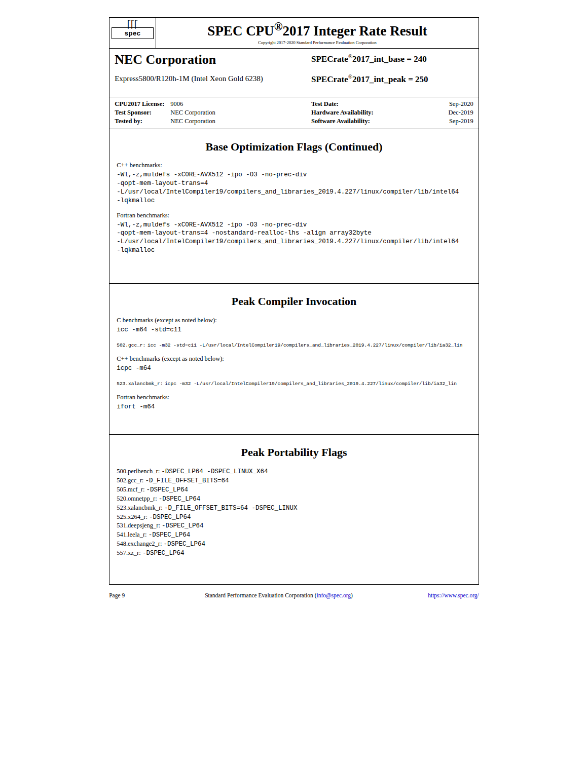⎡⎡⎡
spec
SPEC CPU®2017 Integer Rate Result
Copyright 2017-2020 Standard Performance Evaluation Corporation
NEC Corporation
Express5800/R120h-1M (Intel Xeon Gold 6238)
SPECrate®2017_int_base = 240
SPECrate®2017_int_peak = 250
CPU2017 License: 9006
Test Sponsor: NEC Corporation
Tested by: NEC Corporation
Test Date: Sep-2020
Hardware Availability: Dec-2019
Software Availability: Sep-2019
Base Optimization Flags (Continued)
C++ benchmarks:
-Wl,-z,muldefs -xCORE-AVX512 -ipo -O3 -no-prec-div
-qopt-mem-layout-trans=4
-L/usr/local/IntelCompiler19/compilers_and_libraries_2019.4.227/linux/compiler/lib/intel64
-lqkmalloc
Fortran benchmarks:
-Wl,-z,muldefs -xCORE-AVX512 -ipo -O3 -no-prec-div
-qopt-mem-layout-trans=4 -nostandard-realloc-lhs -align array32byte
-L/usr/local/IntelCompiler19/compilers_and_libraries_2019.4.227/linux/compiler/lib/intel64
-lqkmalloc
Peak Compiler Invocation
C benchmarks (except as noted below):
icc -m64 -std=c11
502.gcc_r: icc -m32 -std=c11 -L/usr/local/IntelCompiler19/compilers_and_libraries_2019.4.227/linux/compiler/lib/ia32_lin
C++ benchmarks (except as noted below):
icpc -m64
523.xalancbmk_r: icpc -m32 -L/usr/local/IntelCompiler19/compilers_and_libraries_2019.4.227/linux/compiler/lib/ia32_lin
Fortran benchmarks:
ifort -m64
Peak Portability Flags
500.perlbench_r: -DSPEC_LP64 -DSPEC_LINUX_X64
502.gcc_r: -D_FILE_OFFSET_BITS=64
505.mcf_r: -DSPEC_LP64
520.omnetpp_r: -DSPEC_LP64
523.xalancbmk_r: -D_FILE_OFFSET_BITS=64 -DSPEC_LINUX
525.x264_r: -DSPEC_LP64
531.deepsjeng_r: -DSPEC_LP64
541.leela_r: -DSPEC_LP64
548.exchange2_r: -DSPEC_LP64
557.xz_r: -DSPEC_LP64
Page 9
Standard Performance Evaluation Corporation (info@spec.org)
https://www.spec.org/